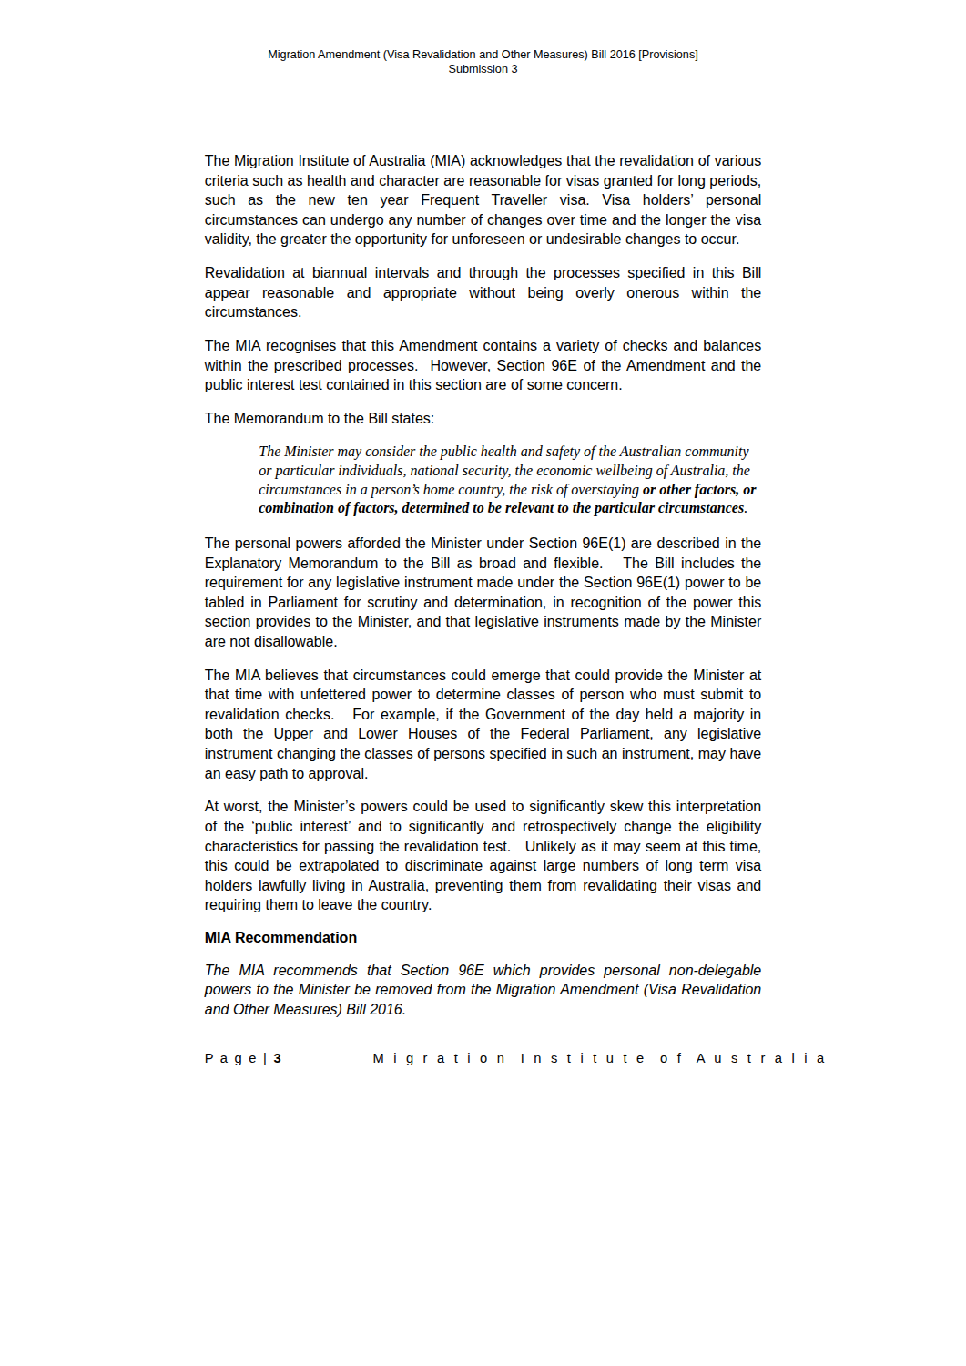Migration Amendment (Visa Revalidation and Other Measures) Bill 2016 [Provisions] Submission 3
The Migration Institute of Australia (MIA) acknowledges that the revalidation of various criteria such as health and character are reasonable for visas granted for long periods, such as the new ten year Frequent Traveller visa. Visa holders’ personal circumstances can undergo any number of changes over time and the longer the visa validity, the greater the opportunity for unforeseen or undesirable changes to occur.
Revalidation at biannual intervals and through the processes specified in this Bill appear reasonable and appropriate without being overly onerous within the circumstances.
The MIA recognises that this Amendment contains a variety of checks and balances within the prescribed processes. However, Section 96E of the Amendment and the public interest test contained in this section are of some concern.
The Memorandum to the Bill states:
The Minister may consider the public health and safety of the Australian community or particular individuals, national security, the economic wellbeing of Australia, the circumstances in a person’s home country, the risk of overstaying or other factors, or combination of factors, determined to be relevant to the particular circumstances.
The personal powers afforded the Minister under Section 96E(1) are described in the Explanatory Memorandum to the Bill as broad and flexible. The Bill includes the requirement for any legislative instrument made under the Section 96E(1) power to be tabled in Parliament for scrutiny and determination, in recognition of the power this section provides to the Minister, and that legislative instruments made by the Minister are not disallowable.
The MIA believes that circumstances could emerge that could provide the Minister at that time with unfettered power to determine classes of person who must submit to revalidation checks. For example, if the Government of the day held a majority in both the Upper and Lower Houses of the Federal Parliament, any legislative instrument changing the classes of persons specified in such an instrument, may have an easy path to approval.
At worst, the Minister’s powers could be used to significantly skew this interpretation of the ‘public interest’ and to significantly and retrospectively change the eligibility characteristics for passing the revalidation test. Unlikely as it may seem at this time, this could be extrapolated to discriminate against large numbers of long term visa holders lawfully living in Australia, preventing them from revalidating their visas and requiring them to leave the country.
MIA Recommendation
The MIA recommends that Section 96E which provides personal non-delegable powers to the Minister be removed from the Migration Amendment (Visa Revalidation and Other Measures) Bill 2016.
P a g e | 3 M i g r a t i o n I n s t i t u t e o f A u s t r a l i a